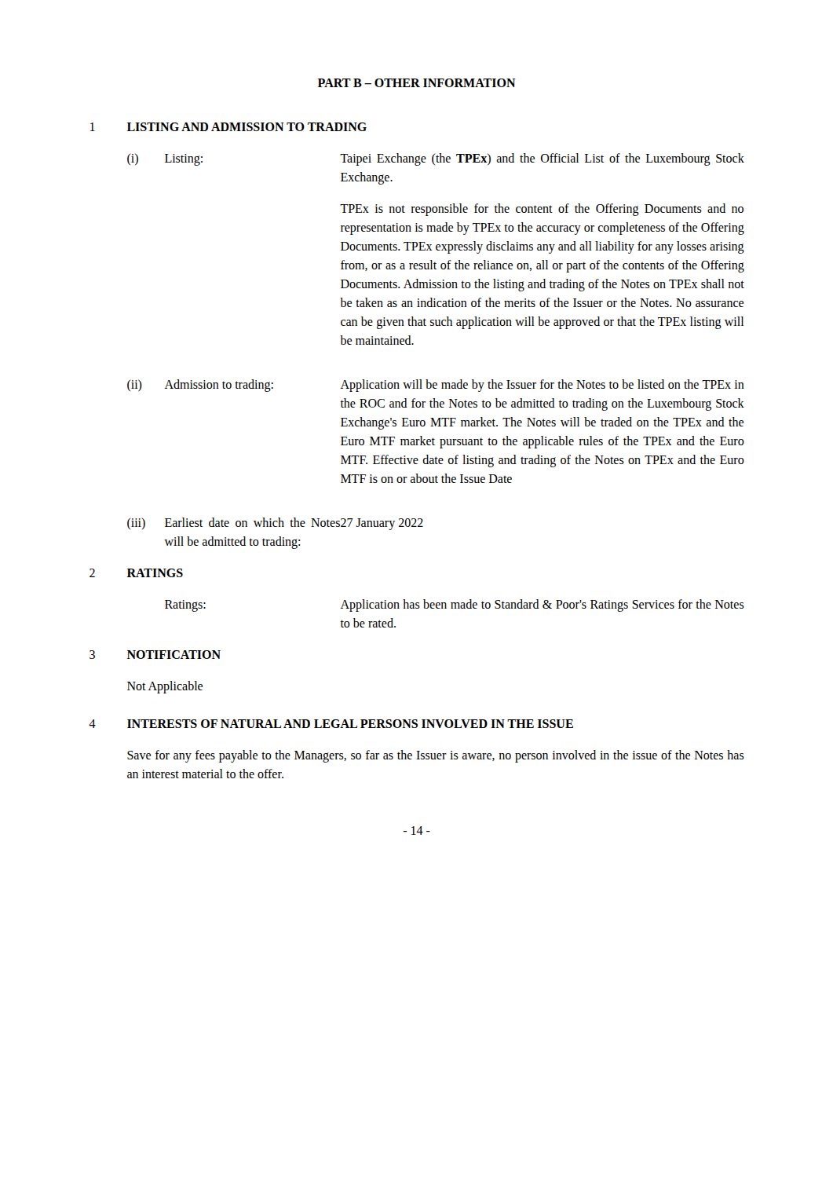PART B – OTHER INFORMATION
| 1 | LISTING AND ADMISSION TO TRADING |
| | (i) | Listing: | Taipei Exchange (the TPEx ) and the Official List of the Luxembourg Stock Exchange. TPEx is not responsible for the content of the Offering Documents and no representation is made by TPEx to the accuracy or completeness of the Offering Documents. TPEx expressly disclaims any and all liability for any losses arising from, or as a result of the reliance on, all or part of the contents of the Offering Documents. Admission to the listing and trading of the Notes on TPEx shall not be taken as an indication of the merits of the Issuer or the Notes. No assurance can be given that such application will be approved or that the TPEx listing will be maintained. |
| | (ii) | Admission to trading: | Application will be made by the Issuer for the Notes to be listed on the TPEx in the ROC and for the Notes to be admitted to trading on the Luxembourg Stock Exchange's Euro MTF market. The Notes will be traded on the TPEx and the Euro MTF market pursuant to the applicable rules of the TPEx and the Euro MTF. Effective date of listing and trading of the Notes on TPEx and the Euro MTF is on or about the Issue Date |
| | (iii) | Earliest date on which the Notes will be admitted to trading: | 27 January 2022 |
| 2 | RATINGS |
| | | Ratings: | Application has been made to Standard & Poor's Ratings Services for the Notes to be rated. |
| 3 | NOTIFICATION |
Not Applicable
| 4 | INTERESTS OF NATURAL AND LEGAL PERSONS INVOLVED IN THE ISSUE |
Save for any fees payable to the Managers, so far as the Issuer is aware, no person involved in the issue of the Notes has an interest material to the offer.
- 14 -